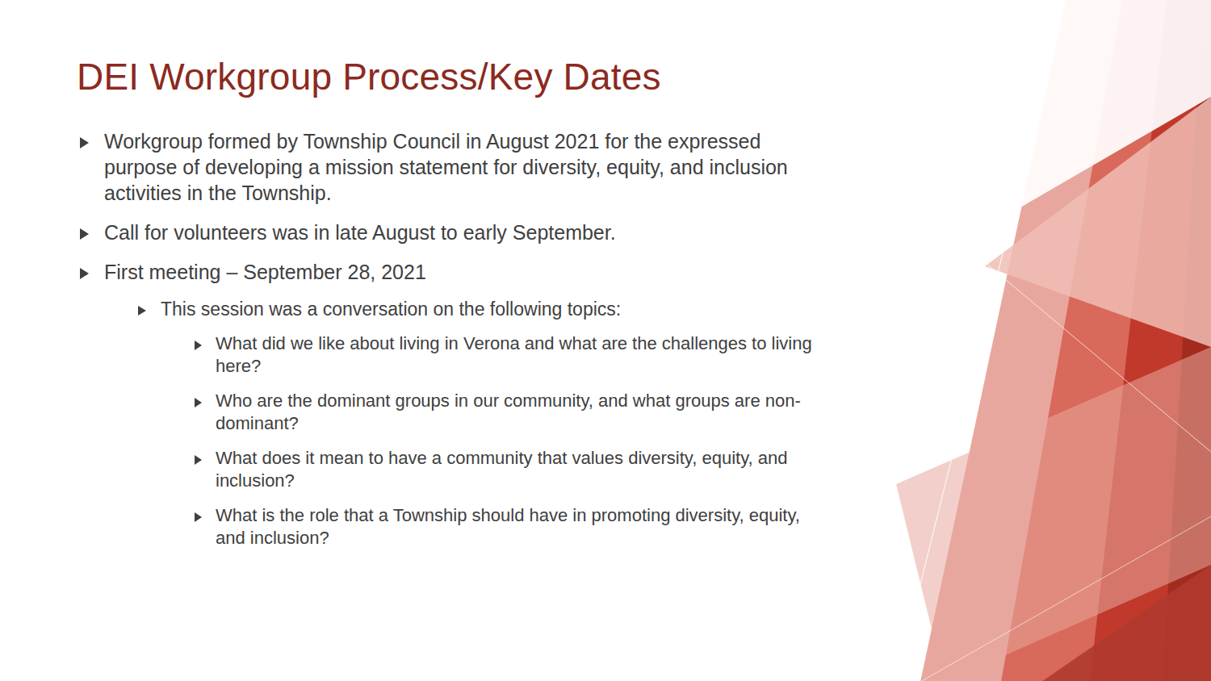DEI Workgroup Process/Key Dates
Workgroup formed by Township Council in August 2021 for the expressed purpose of developing a mission statement for diversity, equity, and inclusion activities in the Township.
Call for volunteers was in late August to early September.
First meeting – September 28, 2021
This session was a conversation on the following topics:
What did we like about living in Verona and what are the challenges to living here?
Who are the dominant groups in our community, and what groups are non-dominant?
What does it mean to have a community that values diversity, equity, and inclusion?
What is the role that a Township should have in promoting diversity, equity, and inclusion?